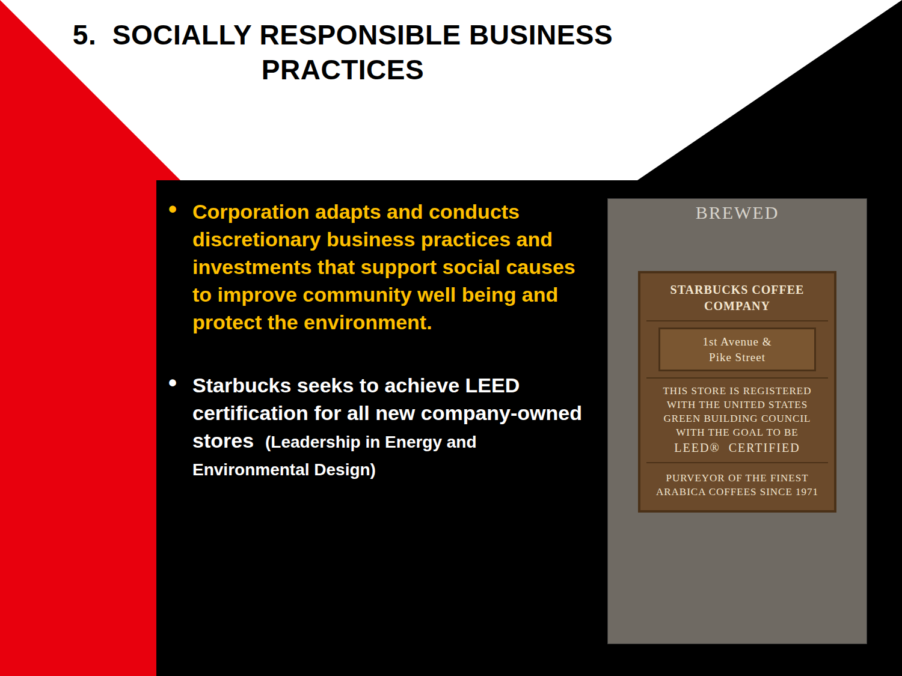5. SOCIALLY RESPONSIBLE BUSINESS PRACTICES
Corporation adapts and conducts discretionary business practices and investments that support social causes to improve community well being and protect the environment.
Starbucks seeks to achieve LEED certification for all new company-owned stores (Leadership in Energy and Environmental Design)
BREWED
STARBUCKS COFFEE
COMPANY
1st Avenue &
Pike Street
THIS STORE IS REGISTERED
WITH THE UNITED STATES
GREEN BUILDING COUNCIL
WITH THE GOAL TO BE
LEED® CERTIFIED
PURVEYOR OF THE FINEST
ARABICA COFFEES SINCE 1971